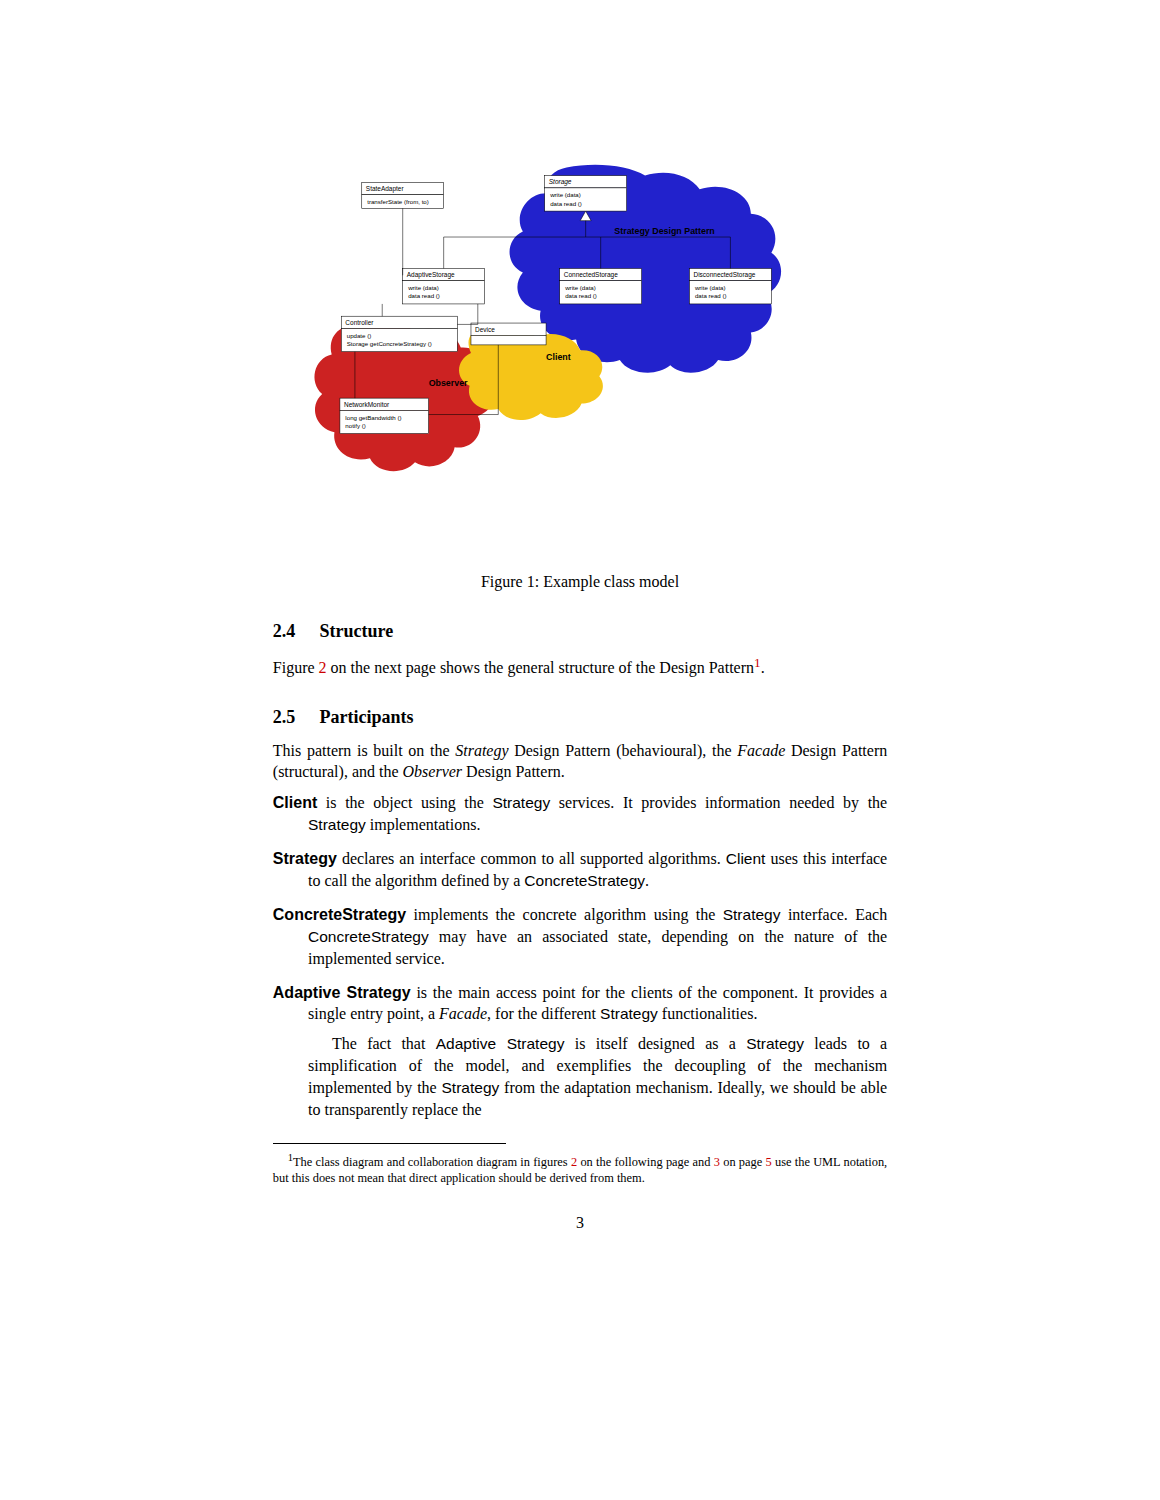Strategy Design Pattern Observer Client Storage write (data) data read () StateAdapter transferState (from, to) AdaptiveStorage write (data) data read () ConnectedStorage write (data) data read () DisconnectedStorage write (data) data read () Controller update () Storage getConcreteStrategy () Device NetworkMonitor long getBandwidth () notify ()
Figure 1: Example class model
2.4 Structure
Figure 2 on the next page shows the general structure of the Design Pattern1.
2.5 Participants
This pattern is built on the Strategy Design Pattern (behavioural), the Facade Design Pattern (structural), and the Observer Design Pattern.
Client
is the object using the Strategy services. It provides information needed by the Strategy implementations.
Strategy
declares an interface common to all supported algorithms. Client uses this interface to call the algorithm defined by a ConcreteStrategy.
ConcreteStrategy
implements the concrete algorithm using the Strategy interface. Each ConcreteStrategy may have an associated state, depending on the nature of the implemented service.
Adaptive Strategy
is the main access point for the clients of the component. It provides a single entry point, a Facade, for the different Strategy functionalities.
The fact that Adaptive Strategy is itself designed as a Strategy leads to a simplification of the model, and exemplifies the decoupling of the mechanism implemented by the Strategy from the adaptation mechanism. Ideally, we should be able to transparently replace the
1The class diagram and collaboration diagram in figures 2 on the following page and 3 on page 5 use the UML notation, but this does not mean that direct application should be derived from them.
3